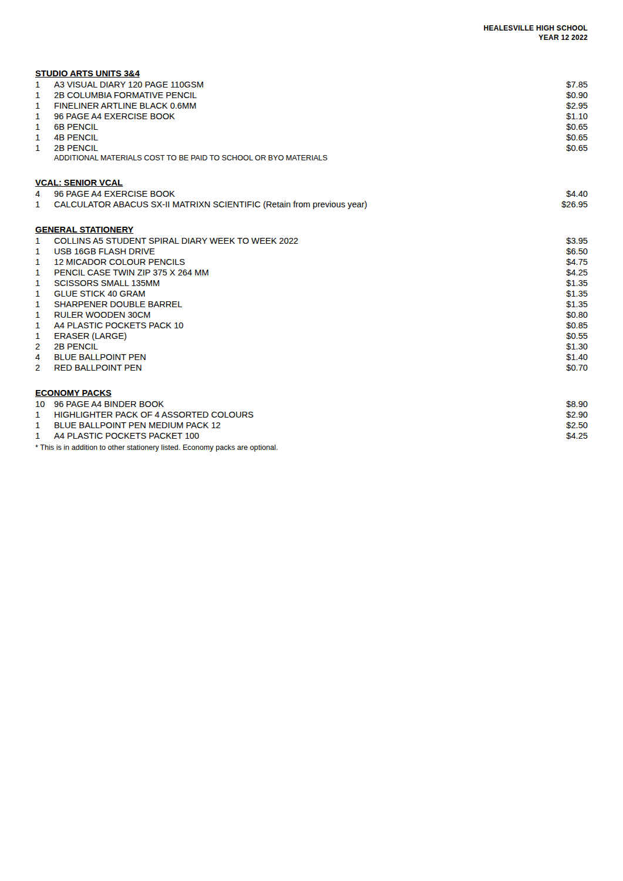HEALESVILLE HIGH SCHOOL
YEAR 12 2022
STUDIO ARTS UNITS 3&4
| 1 | A3 VISUAL DIARY 120 PAGE 110GSM | $7.85 |
| 1 | 2B COLUMBIA FORMATIVE PENCIL | $0.90 |
| 1 | FINELINER ARTLINE BLACK 0.6MM | $2.95 |
| 1 | 96 PAGE A4 EXERCISE BOOK | $1.10 |
| 1 | 6B PENCIL | $0.65 |
| 1 | 4B PENCIL | $0.65 |
| 1 | 2B PENCIL | $0.65 |
| | ADDITIONAL MATERIALS COST TO BE PAID TO SCHOOL OR BYO MATERIALS | |
VCAL: SENIOR VCAL
| 4 | 96 PAGE A4 EXERCISE BOOK | $4.40 |
| 1 | CALCULATOR ABACUS SX-II MATRIXN SCIENTIFIC (Retain from previous year) | $26.95 |
GENERAL STATIONERY
| 1 | COLLINS A5 STUDENT SPIRAL DIARY WEEK TO WEEK 2022 | $3.95 |
| 1 | USB 16GB FLASH DRIVE | $6.50 |
| 1 | 12 MICADOR COLOUR PENCILS | $4.75 |
| 1 | PENCIL CASE TWIN ZIP 375 X 264 MM | $4.25 |
| 1 | SCISSORS SMALL 135MM | $1.35 |
| 1 | GLUE STICK 40 GRAM | $1.35 |
| 1 | SHARPENER DOUBLE BARREL | $1.35 |
| 1 | RULER WOODEN 30CM | $0.80 |
| 1 | A4 PLASTIC POCKETS PACK 10 | $0.85 |
| 1 | ERASER (LARGE) | $0.55 |
| 2 | 2B PENCIL | $1.30 |
| 4 | BLUE BALLPOINT PEN | $1.40 |
| 2 | RED BALLPOINT PEN | $0.70 |
ECONOMY PACKS
| 10 | 96 PAGE A4 BINDER BOOK | $8.90 |
| 1 | HIGHLIGHTER PACK OF 4 ASSORTED COLOURS | $2.90 |
| 1 | BLUE BALLPOINT PEN MEDIUM PACK 12 | $2.50 |
| 1 | A4 PLASTIC POCKETS PACKET 100 | $4.25 |
* This is in addition to other stationery listed. Economy packs are optional.